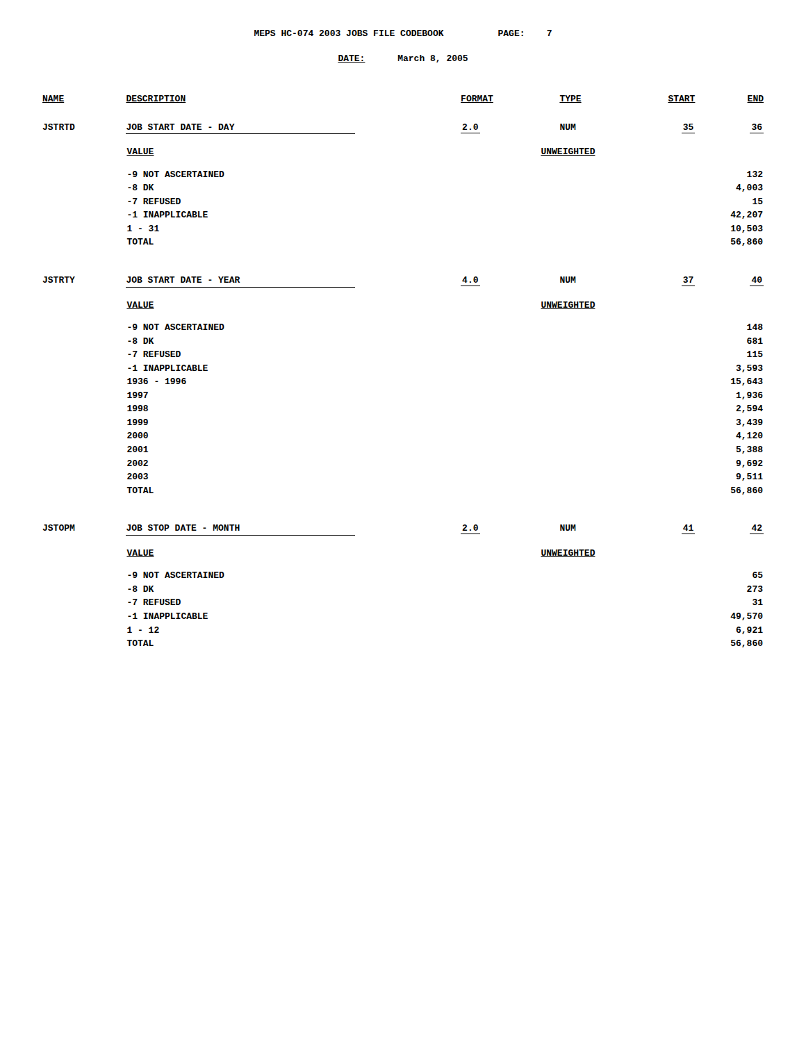MEPS HC-074 2003 JOBS FILE CODEBOOK PAGE: 7
DATE: March 8, 2005
| NAME | DESCRIPTION | FORMAT | TYPE | START | END |
| --- | --- | --- | --- | --- | --- |
| JSTRTD | JOB START DATE - DAY | 2.0 | NUM | 35 | 36 |
| | / VALUE / UNWEIGHTED / / --- / --- / / -9 NOT ASCERTAINED / 132 / / -8 DK / 4,003 / / -7 REFUSED / 15 / / -1 INAPPLICABLE / 42,207 / / 1 - 31 / 10,503 / / TOTAL / 56,860 / |
| JSTRTY | JOB START DATE - YEAR | 4.0 | NUM | 37 | 40 |
| | / VALUE / UNWEIGHTED / / --- / --- / / -9 NOT ASCERTAINED / 148 / / -8 DK / 681 / / -7 REFUSED / 115 / / -1 INAPPLICABLE / 3,593 / / 1936 - 1996 / 15,643 / / 1997 / 1,936 / / 1998 / 2,594 / / 1999 / 3,439 / / 2000 / 4,120 / / 2001 / 5,388 / / 2002 / 9,692 / / 2003 / 9,511 / / TOTAL / 56,860 / |
| JSTOPM | JOB STOP DATE - MONTH | 2.0 | NUM | 41 | 42 |
| | / VALUE / UNWEIGHTED / / --- / --- / / -9 NOT ASCERTAINED / 65 / / -8 DK / 273 / / -7 REFUSED / 31 / / -1 INAPPLICABLE / 49,570 / / 1 - 12 / 6,921 / / TOTAL / 56,860 / |